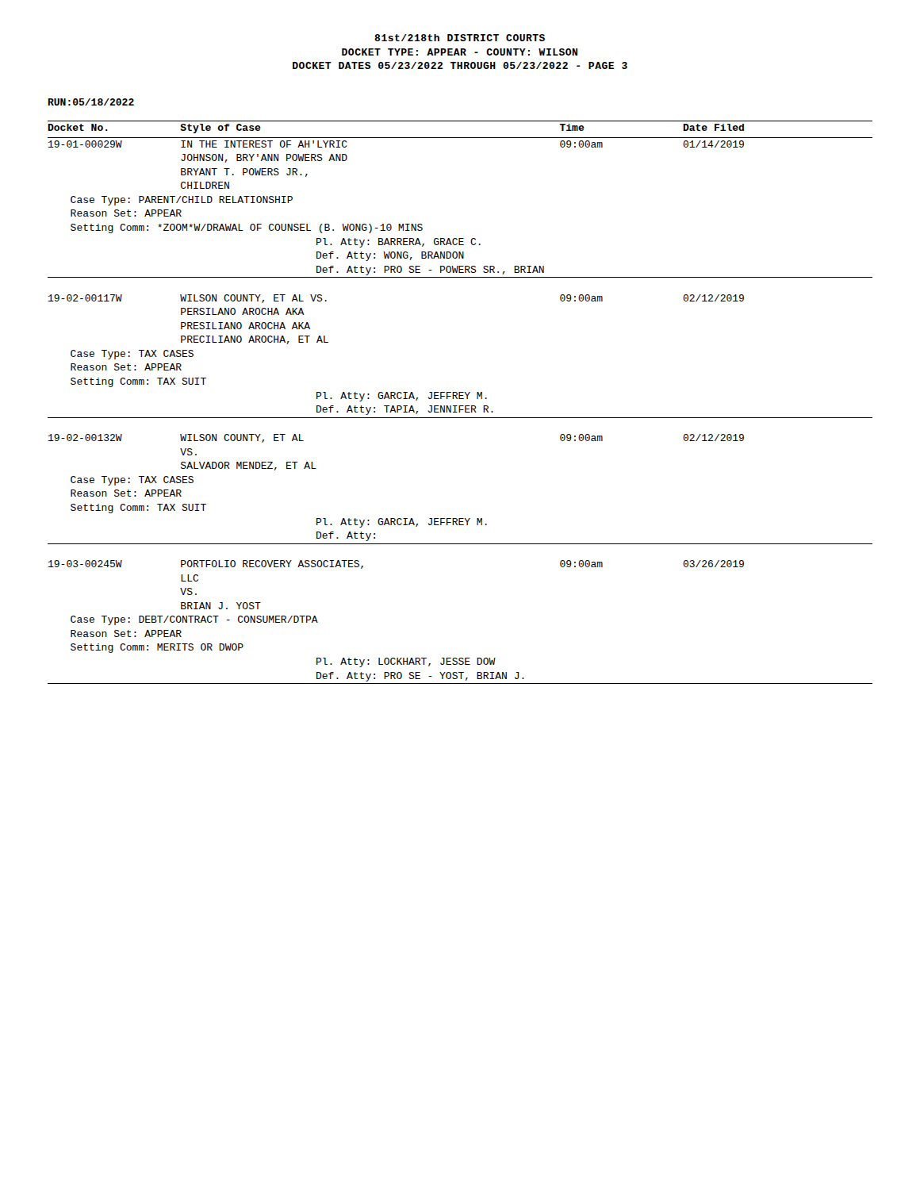81st/218th DISTRICT COURTS
DOCKET TYPE: APPEAR - COUNTY: WILSON
DOCKET DATES 05/23/2022 THROUGH 05/23/2022 - PAGE 3
RUN:05/18/2022
| Docket No. | Style of Case | Time | Date Filed |
| 19-01-00029W | IN THE INTEREST OF AH'LYRIC | 09:00am | 01/14/2019 |
| | JOHNSON, BRY'ANN POWERS AND | | |
| | BRYANT T. POWERS JR., | | |
| | CHILDREN | | |
| Case Type: PARENT/CHILD RELATIONSHIP |
| Reason Set: APPEAR |
| Setting Comm: *ZOOM*W/DRAWAL OF COUNSEL (B. WONG)-10 MINS |
| Pl. Atty: BARRERA, GRACE C. |
| Def. Atty: WONG, BRANDON |
| Def. Atty: PRO SE - POWERS SR., BRIAN |
| 19-02-00117W | WILSON COUNTY, ET AL VS. | 09:00am | 02/12/2019 |
| | PERSILANO AROCHA AKA | | |
| | PRESILIANO AROCHA AKA | | |
| | PRECILIANO AROCHA, ET AL | | |
| Case Type: TAX CASES |
| Reason Set: APPEAR |
| Setting Comm: TAX SUIT |
| Pl. Atty: GARCIA, JEFFREY M. |
| Def. Atty: TAPIA, JENNIFER R. |
| 19-02-00132W | WILSON COUNTY, ET AL | 09:00am | 02/12/2019 |
| | VS. | | |
| | SALVADOR MENDEZ, ET AL | | |
| Case Type: TAX CASES |
| Reason Set: APPEAR |
| Setting Comm: TAX SUIT |
| Pl. Atty: GARCIA, JEFFREY M. |
| Def. Atty: |
| 19-03-00245W | PORTFOLIO RECOVERY ASSOCIATES, | 09:00am | 03/26/2019 |
| | LLC | | |
| | VS. | | |
| | BRIAN J. YOST | | |
| Case Type: DEBT/CONTRACT - CONSUMER/DTPA |
| Reason Set: APPEAR |
| Setting Comm: MERITS OR DWOP |
| Pl. Atty: LOCKHART, JESSE DOW |
| Def. Atty: PRO SE - YOST, BRIAN J. |